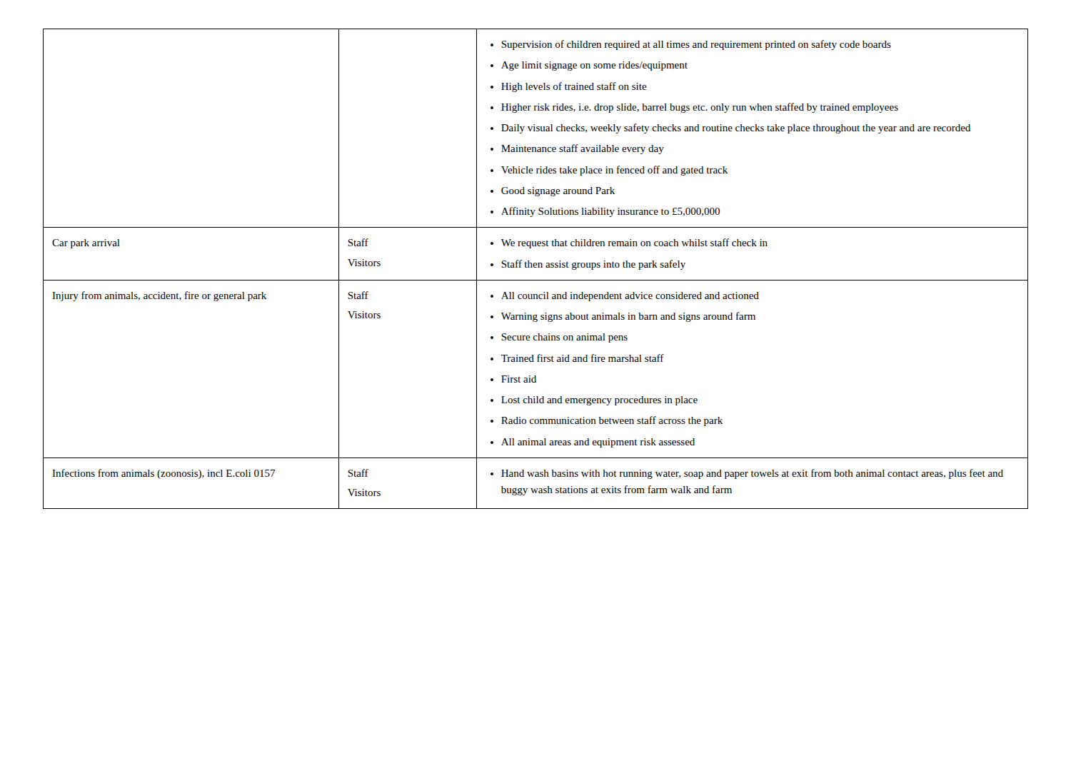| | | Supervision of children required at all times and requirement printed on safety code boards Age limit signage on some rides/equipment High levels of trained staff on site Higher risk rides, i.e. drop slide, barrel bugs etc. only run when staffed by trained employees Daily visual checks, weekly safety checks and routine checks take place throughout the year and are recorded Maintenance staff available every day Vehicle rides take place in fenced off and gated track Good signage around Park Affinity Solutions liability insurance to £5,000,000 |
| Car park arrival | Staff Visitors | We request that children remain on coach whilst staff check in Staff then assist groups into the park safely |
| Injury from animals, accident, fire or general park | Staff Visitors | All council and independent advice considered and actioned Warning signs about animals in barn and signs around farm Secure chains on animal pens Trained first aid and fire marshal staff First aid Lost child and emergency procedures in place Radio communication between staff across the park All animal areas and equipment risk assessed |
| Infections from animals (zoonosis), incl E.coli 0157 | Staff Visitors | Hand wash basins with hot running water, soap and paper towels at exit from both animal contact areas, plus feet and buggy wash stations at exits from farm walk and farm |